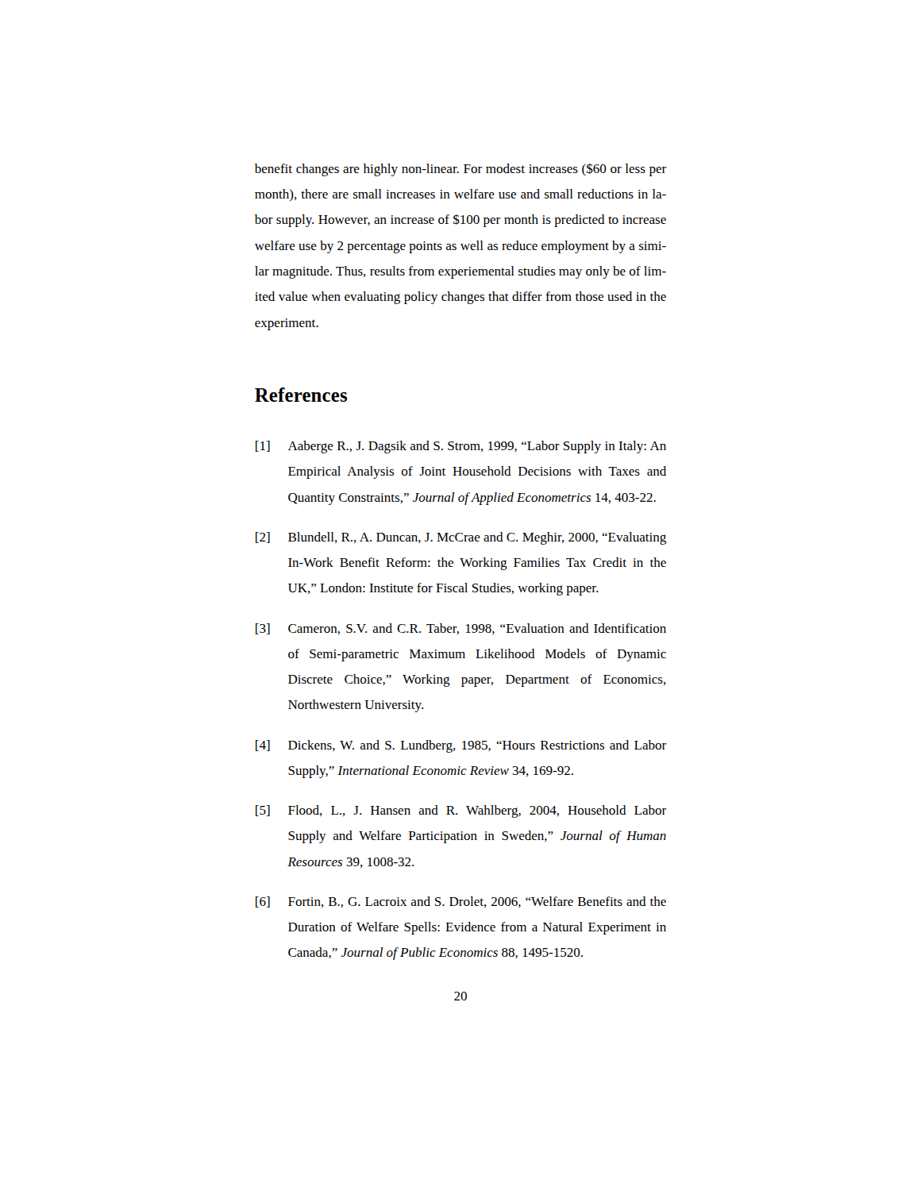benefit changes are highly non-linear. For modest increases ($60 or less per month), there are small increases in welfare use and small reductions in labor supply. However, an increase of $100 per month is predicted to increase welfare use by 2 percentage points as well as reduce employment by a similar magnitude. Thus, results from experiemental studies may only be of limited value when evaluating policy changes that differ from those used in the experiment.
References
[1] Aaberge R., J. Dagsik and S. Strom, 1999, “Labor Supply in Italy: An Empirical Analysis of Joint Household Decisions with Taxes and Quantity Constraints,” Journal of Applied Econometrics 14, 403-22.
[2] Blundell, R., A. Duncan, J. McCrae and C. Meghir, 2000, “Evaluating In-Work Benefit Reform: the Working Families Tax Credit in the UK,” London: Institute for Fiscal Studies, working paper.
[3] Cameron, S.V. and C.R. Taber, 1998, “Evaluation and Identification of Semi-parametric Maximum Likelihood Models of Dynamic Discrete Choice,” Working paper, Department of Economics, Northwestern University.
[4] Dickens, W. and S. Lundberg, 1985, “Hours Restrictions and Labor Supply,” International Economic Review 34, 169-92.
[5] Flood, L., J. Hansen and R. Wahlberg, 2004, Household Labor Supply and Welfare Participation in Sweden,” Journal of Human Resources 39, 1008-32.
[6] Fortin, B., G. Lacroix and S. Drolet, 2006, “Welfare Benefits and the Duration of Welfare Spells: Evidence from a Natural Experiment in Canada,” Journal of Public Economics 88, 1495-1520.
20